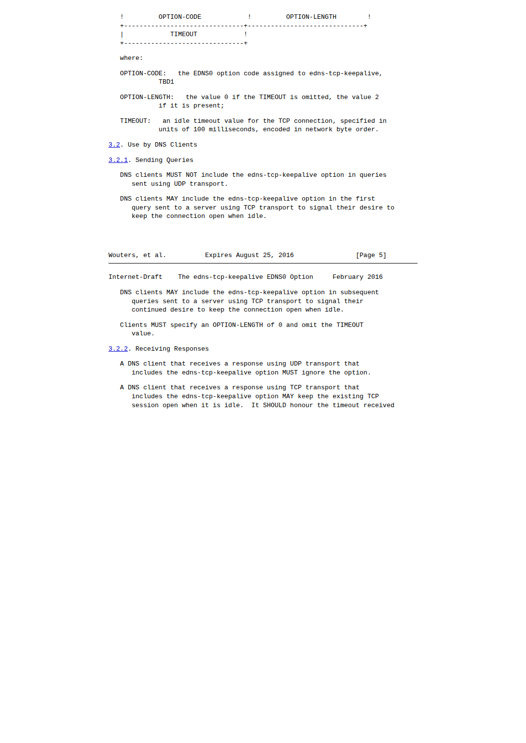!         OPTION-CODE            !         OPTION-LENGTH        !
   +-------------------------------+------------------------------+
   |            TIMEOUT            !
   +-------------------------------+
where:
OPTION-CODE: the EDNS0 option code assigned to edns-tcp-keepalive, TBD1
OPTION-LENGTH: the value 0 if the TIMEOUT is omitted, the value 2 if it is present;
TIMEOUT: an idle timeout value for the TCP connection, specified in units of 100 milliseconds, encoded in network byte order.
3.2. Use by DNS Clients
3.2.1. Sending Queries
DNS clients MUST NOT include the edns-tcp-keepalive option in queries sent using UDP transport.
DNS clients MAY include the edns-tcp-keepalive option in the first query sent to a server using TCP transport to signal their desire to keep the connection open when idle.
Wouters, et al. Expires August 25, 2016 [Page 5]
Internet-Draft    The edns-tcp-keepalive EDNS0 Option     February 2016
DNS clients MAY include the edns-tcp-keepalive option in subsequent queries sent to a server using TCP transport to signal their continued desire to keep the connection open when idle.
Clients MUST specify an OPTION-LENGTH of 0 and omit the TIMEOUT value.
3.2.2. Receiving Responses
A DNS client that receives a response using UDP transport that includes the edns-tcp-keepalive option MUST ignore the option.
A DNS client that receives a response using TCP transport that includes the edns-tcp-keepalive option MAY keep the existing TCP session open when it is idle. It SHOULD honour the timeout received